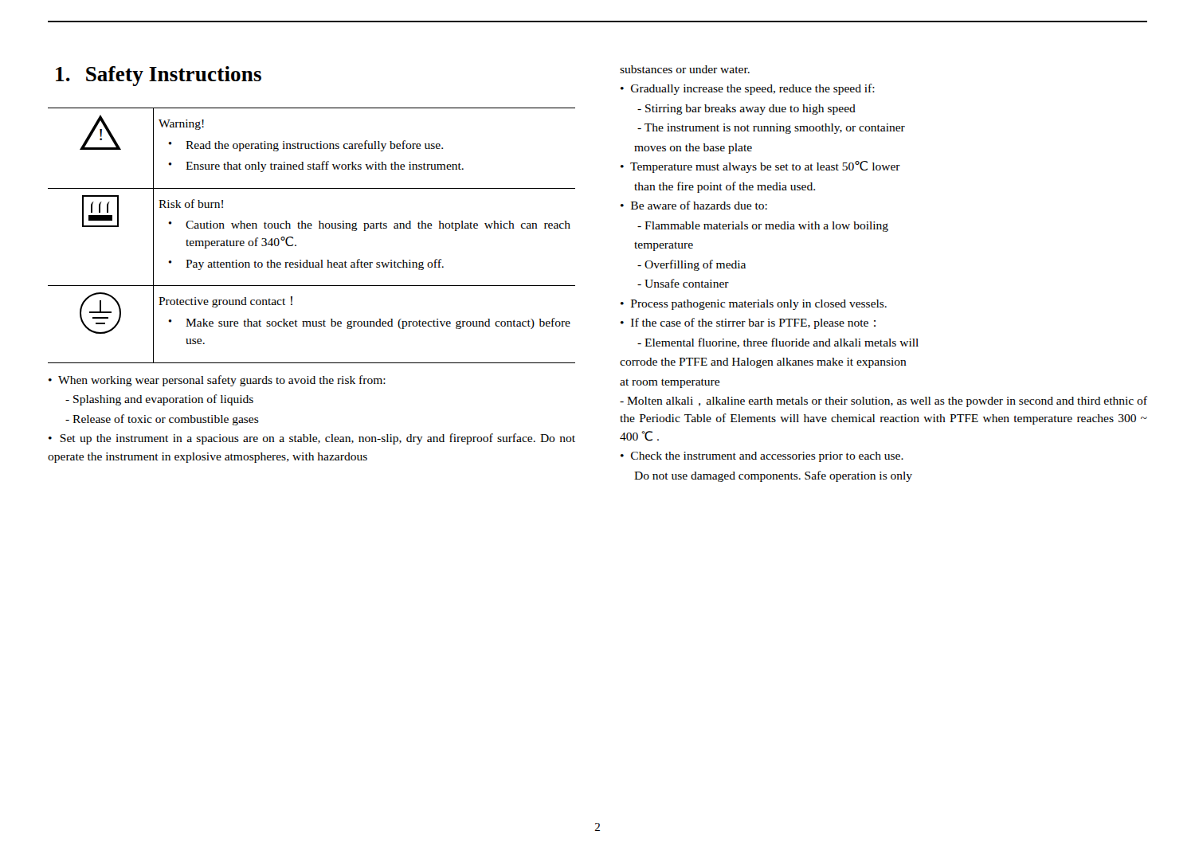1. Safety Instructions
| ! | Warning! Read the operating instructions carefully before use. Ensure that only trained staff works with the instrument. |
| | Risk of burn! Caution when touch the housing parts and the hotplate which can reach temperature of 340℃. Pay attention to the residual heat after switching off. |
| | Protective ground contact！ Make sure that socket must be grounded (protective ground contact) before use. |
• When working wear personal safety guards to avoid the risk from:
- Splashing and evaporation of liquids
- Release of toxic or combustible gases
• Set up the instrument in a spacious are on a stable, clean, non-slip, dry and fireproof surface. Do not operate the instrument in explosive atmospheres, with hazardous
substances or under water.
• Gradually increase the speed, reduce the speed if:
- Stirring bar breaks away due to high speed
- The instrument is not running smoothly, or container
moves on the base plate
• Temperature must always be set to at least 50℃ lower
than the fire point of the media used.
• Be aware of hazards due to:
- Flammable materials or media with a low boiling
temperature
- Overfilling of media
- Unsafe container
• Process pathogenic materials only in closed vessels.
• If the case of the stirrer bar is PTFE, please note：
- Elemental fluorine, three fluoride and alkali metals will
corrode the PTFE and Halogen alkanes make it expansion
at room temperature
- Molten alkali，alkaline earth metals or their solution, as well as the powder in second and third ethnic of the Periodic Table of Elements will have chemical reaction with PTFE when temperature reaches 300 ~ 400 ℃ .
• Check the instrument and accessories prior to each use.
Do not use damaged components. Safe operation is only
2